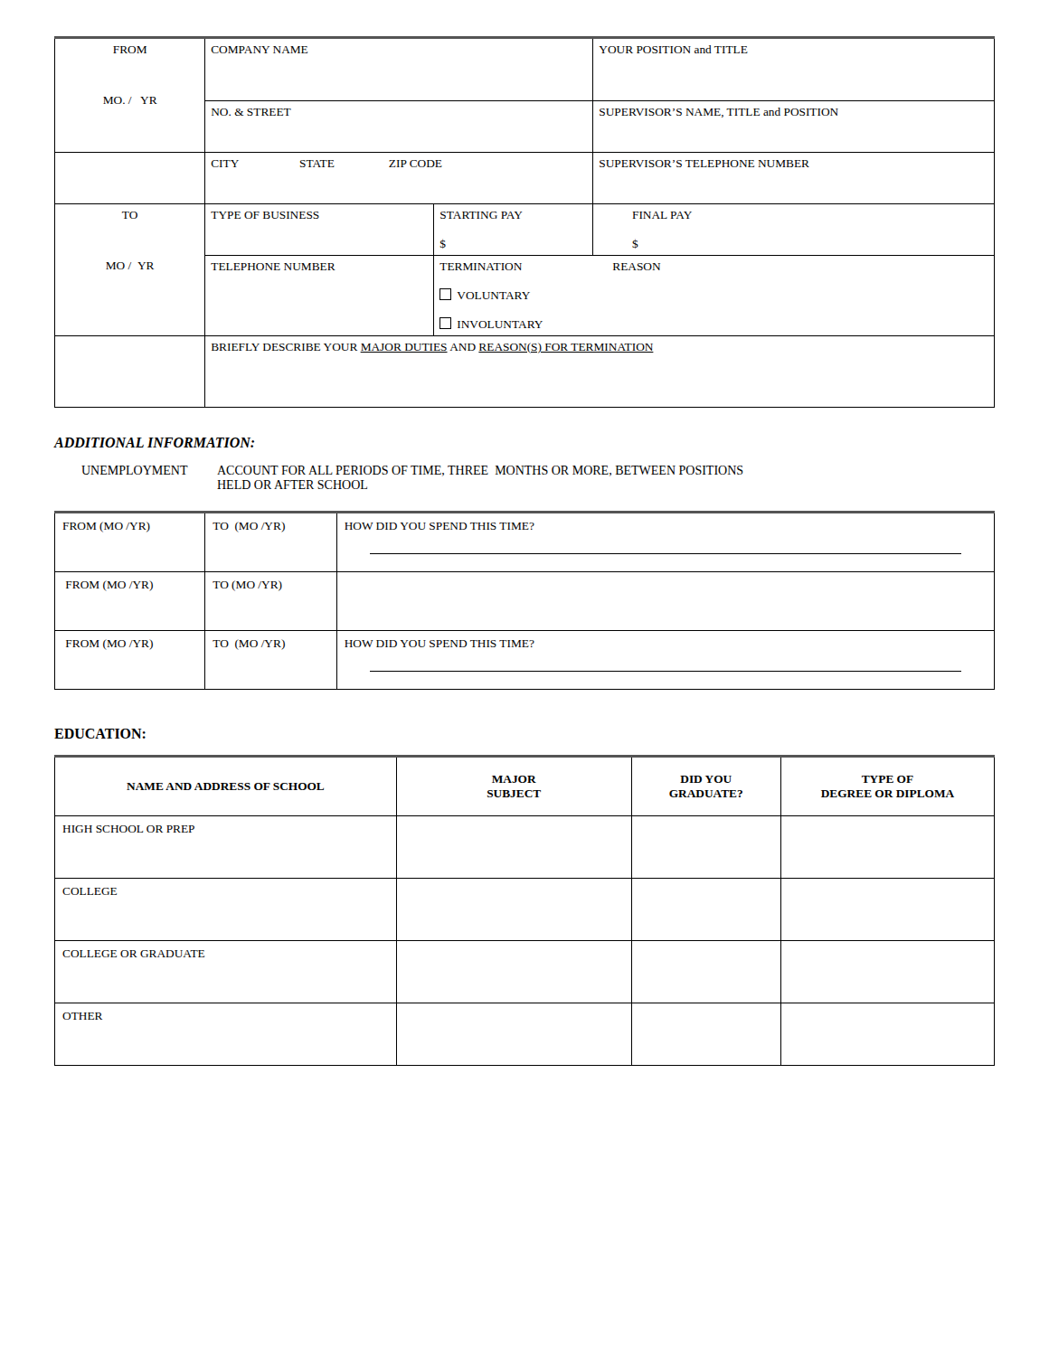| FROM MO. / YR | COMPANY NAME | YOUR POSITION and TITLE |
| NO. & STREET | SUPERVISOR’S NAME, TITLE and POSITION |
| | CITY STATE ZIP CODE | SUPERVISOR’S TELEPHONE NUMBER |
| TO MO / YR | TYPE OF BUSINESS | STARTING PAY $ | FINAL PAY $ |
| TELEPHONE NUMBER | TERMINATION REASON VOLUNTARY INVOLUNTARY |
| | BRIEFLY DESCRIBE YOUR MAJOR DUTIES AND REASON(S) FOR TERMINATION |
ADDITIONAL INFORMATION:
UNEMPLOYMENT ACCOUNT FOR ALL PERIODS OF TIME, THREE MONTHS OR MORE, BETWEEN POSITIONS HELD OR AFTER SCHOOL
| FROM (MO /YR) | TO (MO /YR) | HOW DID YOU SPEND THIS TIME? |
| FROM (MO /YR) | TO (MO /YR) | |
| FROM (MO /YR) | TO (MO /YR) | HOW DID YOU SPEND THIS TIME? |
EDUCATION:
| NAME AND ADDRESS OF SCHOOL | MAJOR SUBJECT | DID YOU GRADUATE? | TYPE OF DEGREE OR DIPLOMA |
| --- | --- | --- | --- |
| HIGH SCHOOL OR PREP | | | |
| COLLEGE | | | |
| COLLEGE OR GRADUATE | | | |
| OTHER | | | |